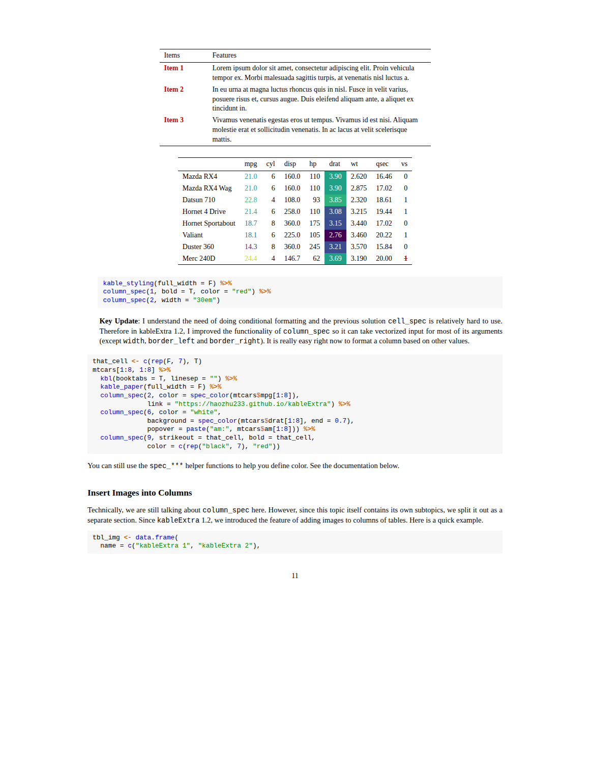| Items | Features |
| --- | --- |
| Item 1 | Lorem ipsum dolor sit amet, consectetur adipiscing elit. Proin vehicula tempor ex. Morbi malesuada sagittis turpis, at venenatis nisl luctus a. |
| Item 2 | In eu urna at magna luctus rhoncus quis in nisl. Fusce in velit varius, posuere risus et, cursus augue. Duis eleifend aliquam ante, a aliquet ex tincidunt in. |
| Item 3 | Vivamus venenatis egestas eros ut tempus. Vivamus id est nisi. Aliquam molestie erat et sollicitudin venenatis. In ac lacus at velit scelerisque mattis. |
| | mpg | cyl | disp | hp | drat | wt | qsec | vs |
| --- | --- | --- | --- | --- | --- | --- | --- | --- |
| Mazda RX4 | 21.0 | 6 | 160.0 | 110 | 3.90 | 2.620 | 16.46 | 0 |
| Mazda RX4 Wag | 21.0 | 6 | 160.0 | 110 | 3.90 | 2.875 | 17.02 | 0 |
| Datsun 710 | 22.8 | 4 | 108.0 | 93 | 3.85 | 2.320 | 18.61 | 1 |
| Hornet 4 Drive | 21.4 | 6 | 258.0 | 110 | 3.08 | 3.215 | 19.44 | 1 |
| Hornet Sportabout | 18.7 | 8 | 360.0 | 175 | 3.15 | 3.440 | 17.02 | 0 |
| Valiant | 18.1 | 6 | 225.0 | 105 | 2.76 | 3.460 | 20.22 | 1 |
| Duster 360 | 14.3 | 8 | 360.0 | 245 | 3.21 | 3.570 | 15.84 | 0 |
| Merc 240D | 24.4 | 4 | 146.7 | 62 | 3.69 | 3.190 | 20.00 | 1 |
kable_styling(full_width = F) %>%
column_spec(1, bold = T, color = "red") %>%
column_spec(2, width = "30em")
Key Update: I understand the need of doing conditional formatting and the previous solution cell_spec is relatively hard to use. Therefore in kableExtra 1.2, I improved the functionality of column_spec so it can take vectorized input for most of its arguments (except width, border_left and border_right). It is really easy right now to format a column based on other values.
that_cell <- c(rep(F, 7), T)
mtcars[1:8, 1:8] %>%
  kbl(booktabs = T, linesep = "") %>%
  kable_paper(full_width = F) %>%
  column_spec(2, color = spec_color(mtcars$mpg[1:8]),
              link = "https://haozhu233.github.io/kableExtra") %>%
  column_spec(6, color = "white",
              background = spec_color(mtcars$drat[1:8], end = 0.7),
              popover = paste("am:", mtcars$am[1:8])) %>%
  column_spec(9, strikeout = that_cell, bold = that_cell,
              color = c(rep("black", 7), "red"))
You can still use the spec_*** helper functions to help you define color. See the documentation below.
Insert Images into Columns
Technically, we are still talking about column_spec here. However, since this topic itself contains its own subtopics, we split it out as a separate section. Since kableExtra 1.2, we introduced the feature of adding images to columns of tables. Here is a quick example.
tbl_img <- data.frame(
  name = c("kableExtra 1", "kableExtra 2"),
11